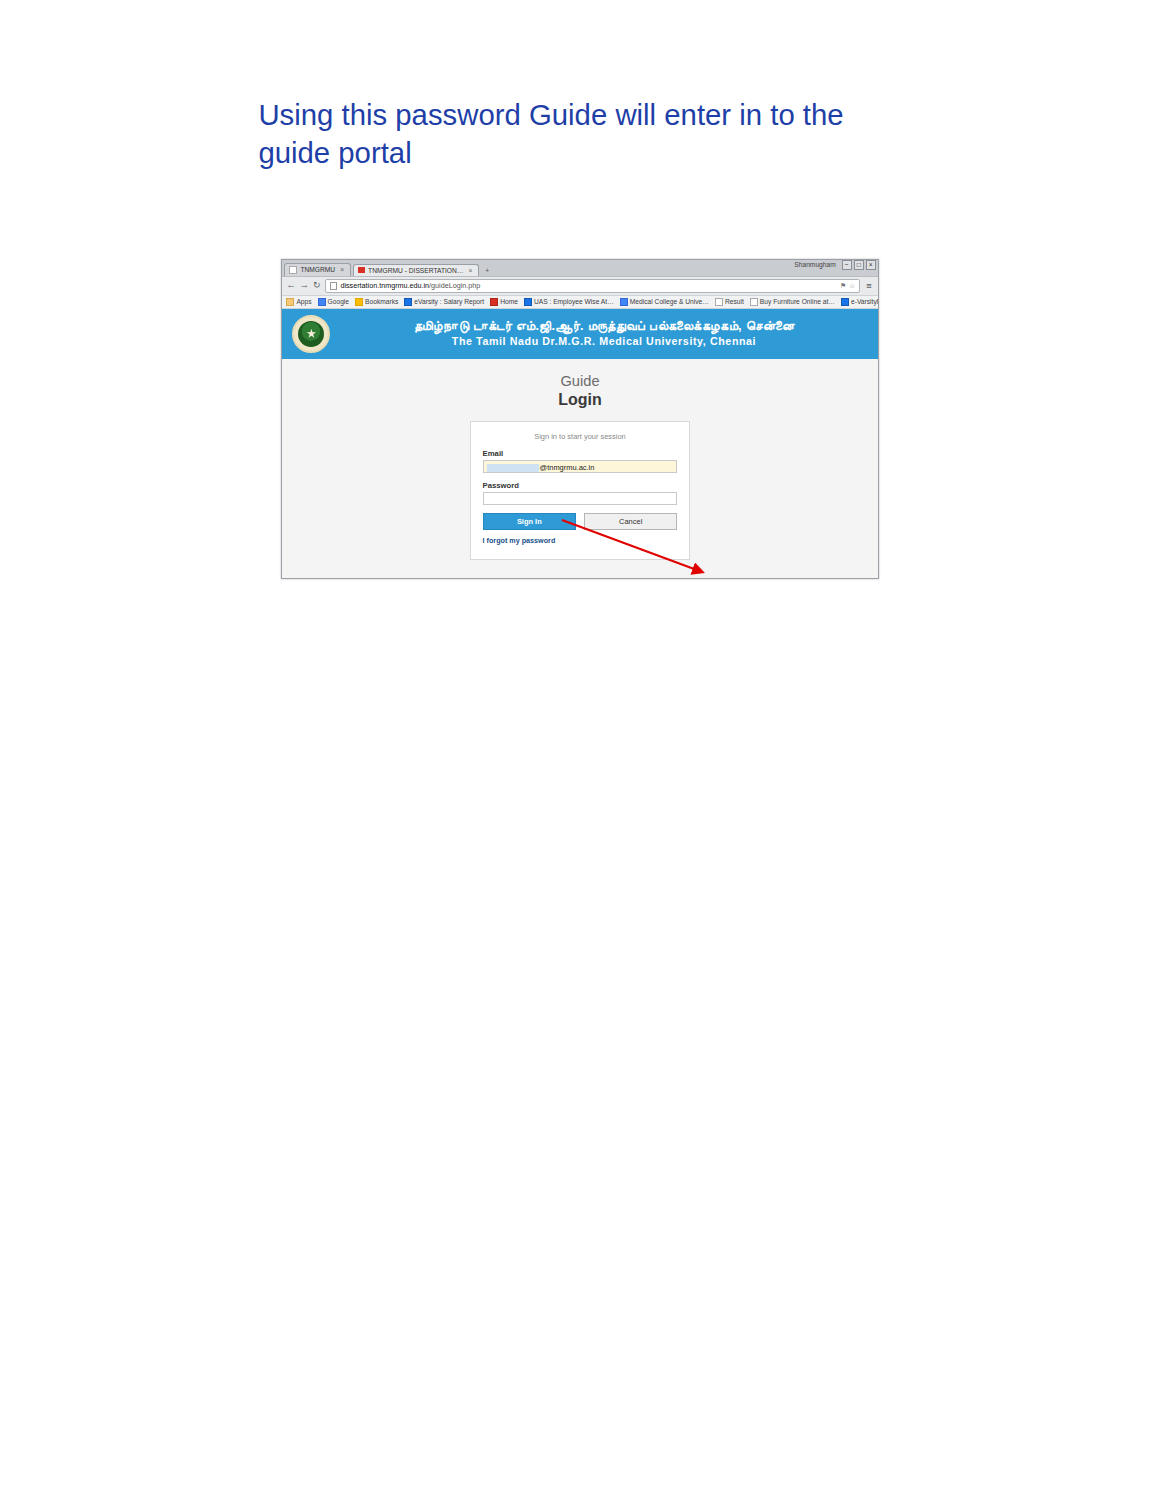Using this password Guide will enter in to the guide portal
TNMGRMU×
TNMGRMU - DISSERTATION…×
+
Shanmugham − □ ×
← → ↻
dissertation.tnmgrmu.edu.in/guideLogin.php ⚑☆
≡
Apps Google Bookmarks eVarsity : Salary Report Home UAS : Employee Wise At… Medical College & Unive… Result Buy Furniture Online at… e-VarsityB L o g i n CMS Univ CMSUnivTP » Other bookmarks
தமிழ்நாடு டாக்டர் எம்.ஜி.ஆர். மருத்துவப் பல்கலைக்கழகம், சென்னை
The Tamil Nadu Dr.M.G.R. Medical University, Chennai
Guide
Login
Sign in to start your session
Email
@tnmgrmu.ac.in
Password
Sign In
Cancel
I forgot my password